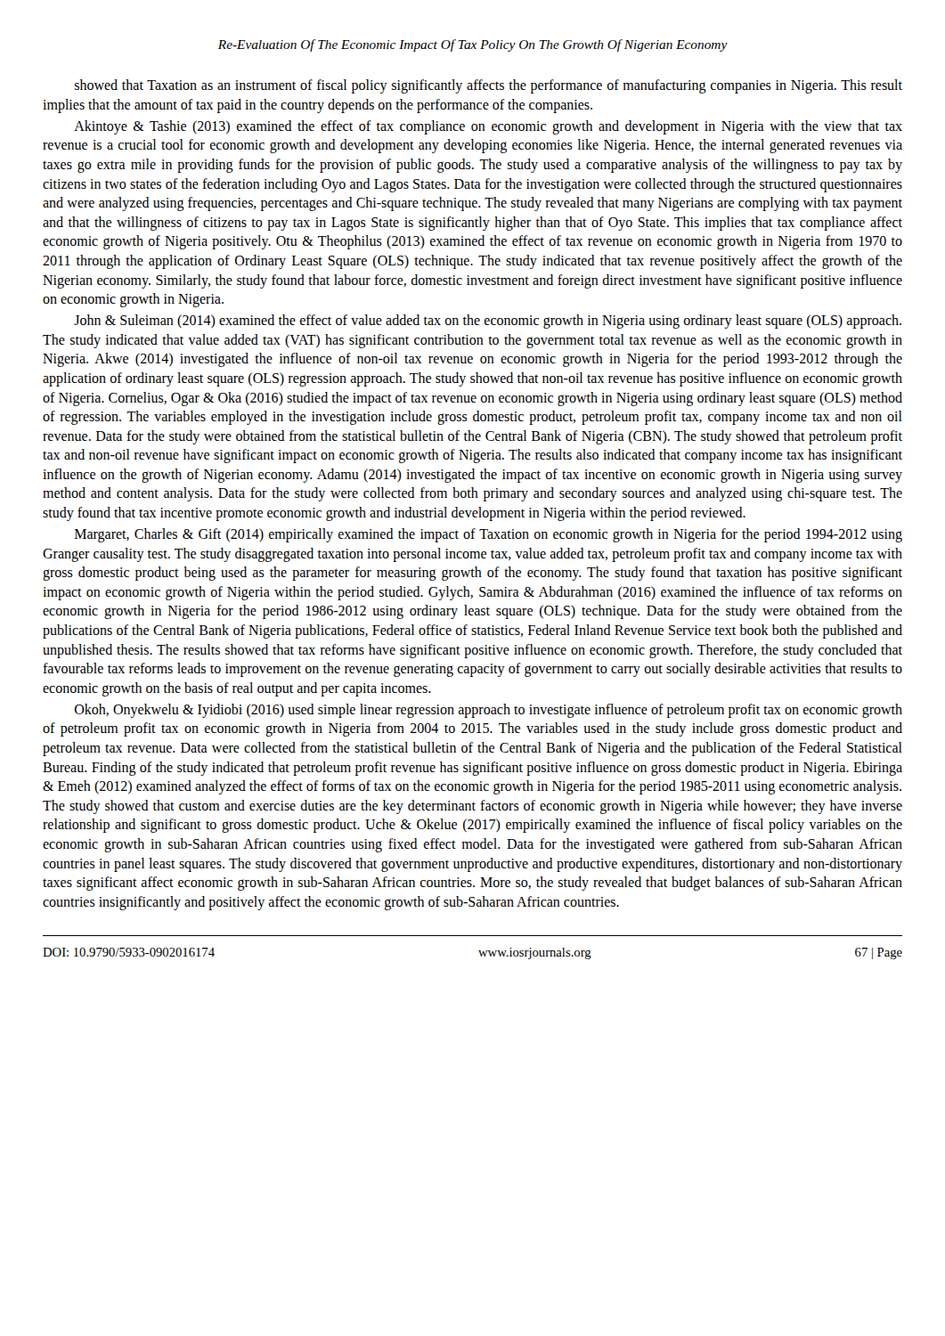Re-Evaluation Of The Economic Impact Of Tax Policy On The Growth Of Nigerian Economy
showed that Taxation as an instrument of fiscal policy significantly affects the performance of manufacturing companies in Nigeria. This result implies that the amount of tax paid in the country depends on the performance of the companies.
Akintoye & Tashie (2013) examined the effect of tax compliance on economic growth and development in Nigeria with the view that tax revenue is a crucial tool for economic growth and development any developing economies like Nigeria. Hence, the internal generated revenues via taxes go extra mile in providing funds for the provision of public goods. The study used a comparative analysis of the willingness to pay tax by citizens in two states of the federation including Oyo and Lagos States. Data for the investigation were collected through the structured questionnaires and were analyzed using frequencies, percentages and Chi-square technique. The study revealed that many Nigerians are complying with tax payment and that the willingness of citizens to pay tax in Lagos State is significantly higher than that of Oyo State. This implies that tax compliance affect economic growth of Nigeria positively. Otu & Theophilus (2013) examined the effect of tax revenue on economic growth in Nigeria from 1970 to 2011 through the application of Ordinary Least Square (OLS) technique. The study indicated that tax revenue positively affect the growth of the Nigerian economy. Similarly, the study found that labour force, domestic investment and foreign direct investment have significant positive influence on economic growth in Nigeria.
John & Suleiman (2014) examined the effect of value added tax on the economic growth in Nigeria using ordinary least square (OLS) approach. The study indicated that value added tax (VAT) has significant contribution to the government total tax revenue as well as the economic growth in Nigeria. Akwe (2014) investigated the influence of non-oil tax revenue on economic growth in Nigeria for the period 1993-2012 through the application of ordinary least square (OLS) regression approach. The study showed that non-oil tax revenue has positive influence on economic growth of Nigeria. Cornelius, Ogar & Oka (2016) studied the impact of tax revenue on economic growth in Nigeria using ordinary least square (OLS) method of regression. The variables employed in the investigation include gross domestic product, petroleum profit tax, company income tax and non oil revenue. Data for the study were obtained from the statistical bulletin of the Central Bank of Nigeria (CBN). The study showed that petroleum profit tax and non-oil revenue have significant impact on economic growth of Nigeria. The results also indicated that company income tax has insignificant influence on the growth of Nigerian economy. Adamu (2014) investigated the impact of tax incentive on economic growth in Nigeria using survey method and content analysis. Data for the study were collected from both primary and secondary sources and analyzed using chi-square test. The study found that tax incentive promote economic growth and industrial development in Nigeria within the period reviewed.
Margaret, Charles & Gift (2014) empirically examined the impact of Taxation on economic growth in Nigeria for the period 1994-2012 using Granger causality test. The study disaggregated taxation into personal income tax, value added tax, petroleum profit tax and company income tax with gross domestic product being used as the parameter for measuring growth of the economy. The study found that taxation has positive significant impact on economic growth of Nigeria within the period studied. Gylych, Samira & Abdurahman (2016) examined the influence of tax reforms on economic growth in Nigeria for the period 1986-2012 using ordinary least square (OLS) technique. Data for the study were obtained from the publications of the Central Bank of Nigeria publications, Federal office of statistics, Federal Inland Revenue Service text book both the published and unpublished thesis. The results showed that tax reforms have significant positive influence on economic growth. Therefore, the study concluded that favourable tax reforms leads to improvement on the revenue generating capacity of government to carry out socially desirable activities that results to economic growth on the basis of real output and per capita incomes.
Okoh, Onyekwelu & Iyidiobi (2016) used simple linear regression approach to investigate influence of petroleum profit tax on economic growth of petroleum profit tax on economic growth in Nigeria from 2004 to 2015. The variables used in the study include gross domestic product and petroleum tax revenue. Data were collected from the statistical bulletin of the Central Bank of Nigeria and the publication of the Federal Statistical Bureau. Finding of the study indicated that petroleum profit revenue has significant positive influence on gross domestic product in Nigeria. Ebiringa & Emeh (2012) examined analyzed the effect of forms of tax on the economic growth in Nigeria for the period 1985-2011 using econometric analysis. The study showed that custom and exercise duties are the key determinant factors of economic growth in Nigeria while however; they have inverse relationship and significant to gross domestic product. Uche & Okelue (2017) empirically examined the influence of fiscal policy variables on the economic growth in sub-Saharan African countries using fixed effect model. Data for the investigated were gathered from sub-Saharan African countries in panel least squares. The study discovered that government unproductive and productive expenditures, distortionary and non-distortionary taxes significant affect economic growth in sub-Saharan African countries. More so, the study revealed that budget balances of sub-Saharan African countries insignificantly and positively affect the economic growth of sub-Saharan African countries.
DOI: 10.9790/5933-0902016174 www.iosrjournals.org 67 | Page